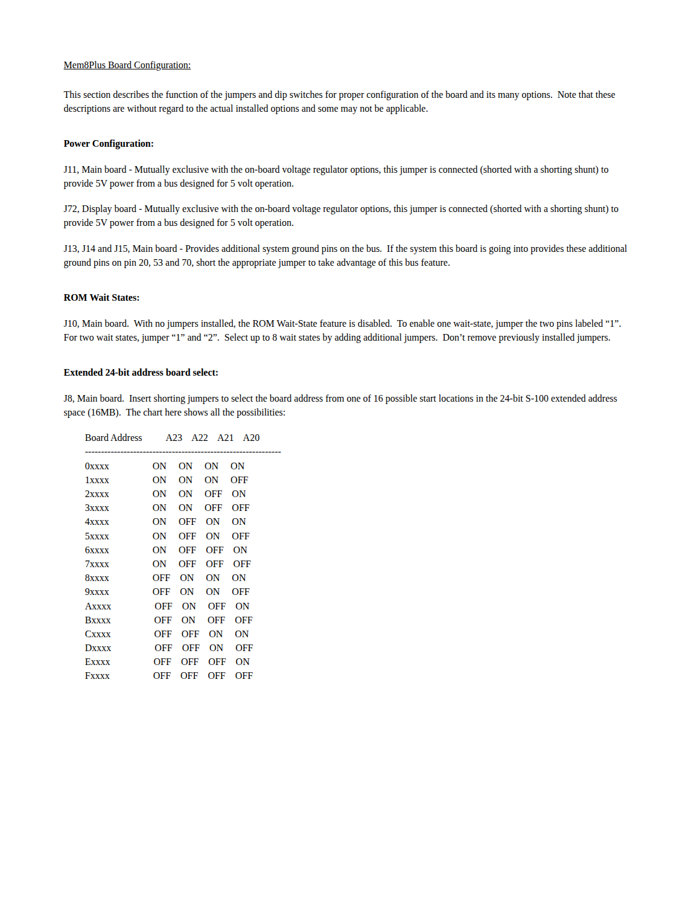Mem8Plus Board Configuration:
This section describes the function of the jumpers and dip switches for proper configuration of the board and its many options. Note that these descriptions are without regard to the actual installed options and some may not be applicable.
Power Configuration:
J11, Main board - Mutually exclusive with the on-board voltage regulator options, this jumper is connected (shorted with a shorting shunt) to provide 5V power from a bus designed for 5 volt operation.
J72, Display board - Mutually exclusive with the on-board voltage regulator options, this jumper is connected (shorted with a shorting shunt) to provide 5V power from a bus designed for 5 volt operation.
J13, J14 and J15, Main board - Provides additional system ground pins on the bus. If the system this board is going into provides these additional ground pins on pin 20, 53 and 70, short the appropriate jumper to take advantage of this bus feature.
ROM Wait States:
J10, Main board. With no jumpers installed, the ROM Wait-State feature is disabled. To enable one wait-state, jumper the two pins labeled “1”. For two wait states, jumper “1” and “2”. Select up to 8 wait states by adding additional jumpers. Don’t remove previously installed jumpers.
Extended 24-bit address board select:
J8, Main board. Insert shorting jumpers to select the board address from one of 16 possible start locations in the 24-bit S-100 extended address space (16MB). The chart here shows all the possibilities:
Board Address A23 A22 A21 A20 ------------------------------------------------------------- 0xxxx ON ON ON ON 1xxxx ON ON ON OFF 2xxxx ON ON OFF ON 3xxxx ON ON OFF OFF 4xxxx ON OFF ON ON 5xxxx ON OFF ON OFF 6xxxx ON OFF OFF ON 7xxxx ON OFF OFF OFF 8xxxx OFF ON ON ON 9xxxx OFF ON ON OFF Axxxx OFF ON OFF ON Bxxxx OFF ON OFF OFF Cxxxx OFF OFF ON ON Dxxxx OFF OFF ON OFF Exxxx OFF OFF OFF ON Fxxxx OFF OFF OFF OFF